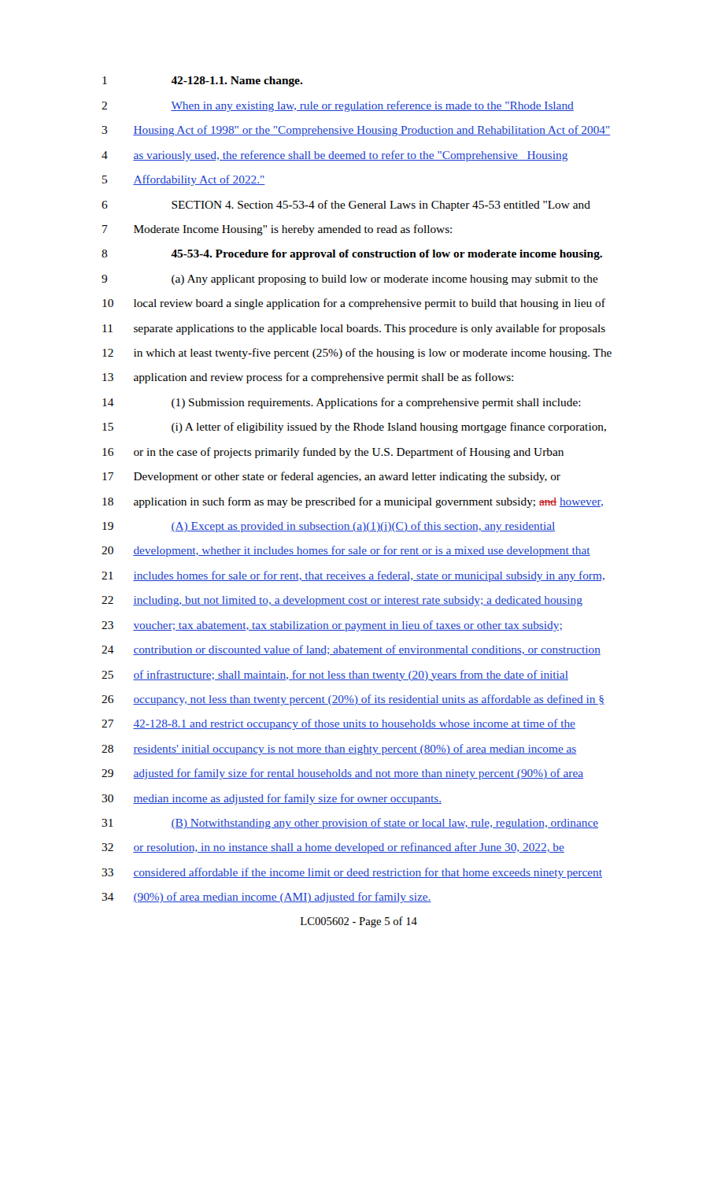| 1 | 42-128-1.1. Name change. |
| 2 | When in any existing law, rule or regulation reference is made to the "Rhode Island |
| 3 | Housing Act of 1998" or the "Comprehensive Housing Production and Rehabilitation Act of 2004" |
| 4 | as variously used, the reference shall be deemed to refer to the "Comprehensive Housing |
| 5 | Affordability Act of 2022." |
| 6 | SECTION 4. Section 45-53-4 of the General Laws in Chapter 45-53 entitled "Low and |
| 7 | Moderate Income Housing" is hereby amended to read as follows: |
| 8 | 45-53-4. Procedure for approval of construction of low or moderate income housing. |
| 9 | (a) Any applicant proposing to build low or moderate income housing may submit to the |
| 10 | local review board a single application for a comprehensive permit to build that housing in lieu of |
| 11 | separate applications to the applicable local boards. This procedure is only available for proposals |
| 12 | in which at least twenty-five percent (25%) of the housing is low or moderate income housing. The |
| 13 | application and review process for a comprehensive permit shall be as follows: |
| 14 | (1) Submission requirements. Applications for a comprehensive permit shall include: |
| 15 | (i) A letter of eligibility issued by the Rhode Island housing mortgage finance corporation, |
| 16 | or in the case of projects primarily funded by the U.S. Department of Housing and Urban |
| 17 | Development or other state or federal agencies, an award letter indicating the subsidy, or |
| 18 | application in such form as may be prescribed for a municipal government subsidy; and however, |
| 19 | (A) Except as provided in subsection (a)(1)(i)(C) of this section, any residential |
| 20 | development, whether it includes homes for sale or for rent or is a mixed use development that |
| 21 | includes homes for sale or for rent, that receives a federal, state or municipal subsidy in any form, |
| 22 | including, but not limited to, a development cost or interest rate subsidy; a dedicated housing |
| 23 | voucher; tax abatement, tax stabilization or payment in lieu of taxes or other tax subsidy; |
| 24 | contribution or discounted value of land; abatement of environmental conditions, or construction |
| 25 | of infrastructure; shall maintain, for not less than twenty (20) years from the date of initial |
| 26 | occupancy, not less than twenty percent (20%) of its residential units as affordable as defined in § |
| 27 | 42-128-8.1 and restrict occupancy of those units to households whose income at time of the |
| 28 | residents' initial occupancy is not more than eighty percent (80%) of area median income as |
| 29 | adjusted for family size for rental households and not more than ninety percent (90%) of area |
| 30 | median income as adjusted for family size for owner occupants. |
| 31 | (B) Notwithstanding any other provision of state or local law, rule, regulation, ordinance |
| 32 | or resolution, in no instance shall a home developed or refinanced after June 30, 2022, be |
| 33 | considered affordable if the income limit or deed restriction for that home exceeds ninety percent |
| 34 | (90%) of area median income (AMI) adjusted for family size. |
LC005602 - Page 5 of 14